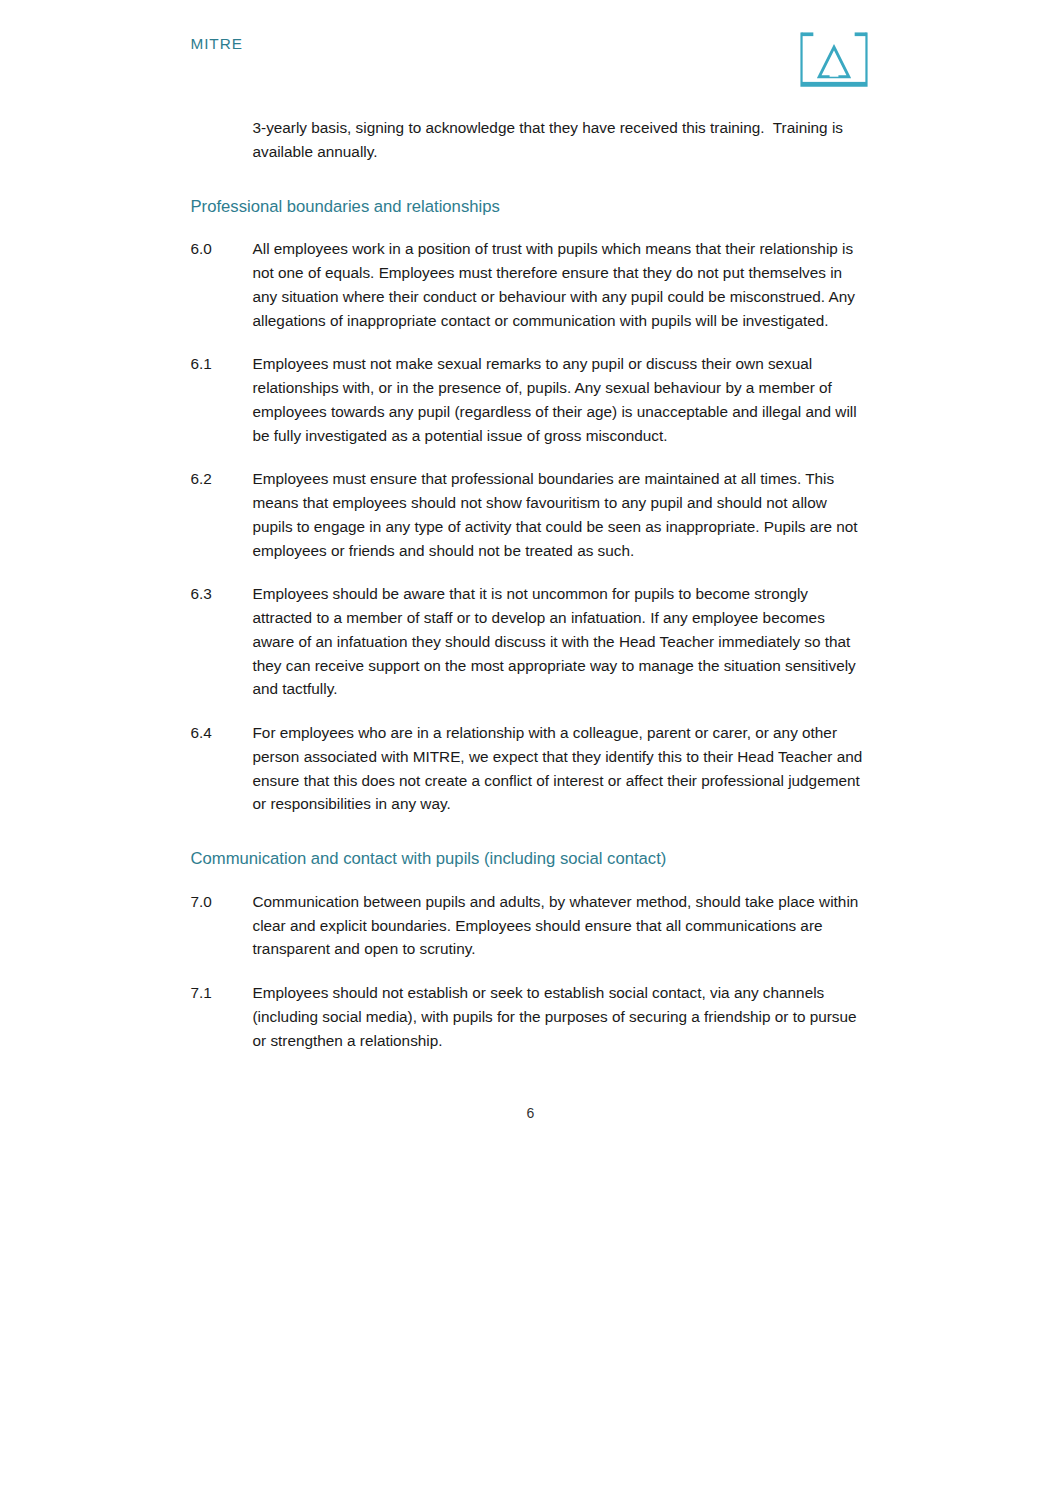MITRE
3-yearly basis, signing to acknowledge that they have received this training. Training is available annually.
Professional boundaries and relationships
6.0 All employees work in a position of trust with pupils which means that their relationship is not one of equals. Employees must therefore ensure that they do not put themselves in any situation where their conduct or behaviour with any pupil could be misconstrued. Any allegations of inappropriate contact or communication with pupils will be investigated.
6.1 Employees must not make sexual remarks to any pupil or discuss their own sexual relationships with, or in the presence of, pupils. Any sexual behaviour by a member of employees towards any pupil (regardless of their age) is unacceptable and illegal and will be fully investigated as a potential issue of gross misconduct.
6.2 Employees must ensure that professional boundaries are maintained at all times. This means that employees should not show favouritism to any pupil and should not allow pupils to engage in any type of activity that could be seen as inappropriate. Pupils are not employees or friends and should not be treated as such.
6.3 Employees should be aware that it is not uncommon for pupils to become strongly attracted to a member of staff or to develop an infatuation. If any employee becomes aware of an infatuation they should discuss it with the Head Teacher immediately so that they can receive support on the most appropriate way to manage the situation sensitively and tactfully.
6.4 For employees who are in a relationship with a colleague, parent or carer, or any other person associated with MITRE, we expect that they identify this to their Head Teacher and ensure that this does not create a conflict of interest or affect their professional judgement or responsibilities in any way.
Communication and contact with pupils (including social contact)
7.0 Communication between pupils and adults, by whatever method, should take place within clear and explicit boundaries. Employees should ensure that all communications are transparent and open to scrutiny.
7.1 Employees should not establish or seek to establish social contact, via any channels (including social media), with pupils for the purposes of securing a friendship or to pursue or strengthen a relationship.
6